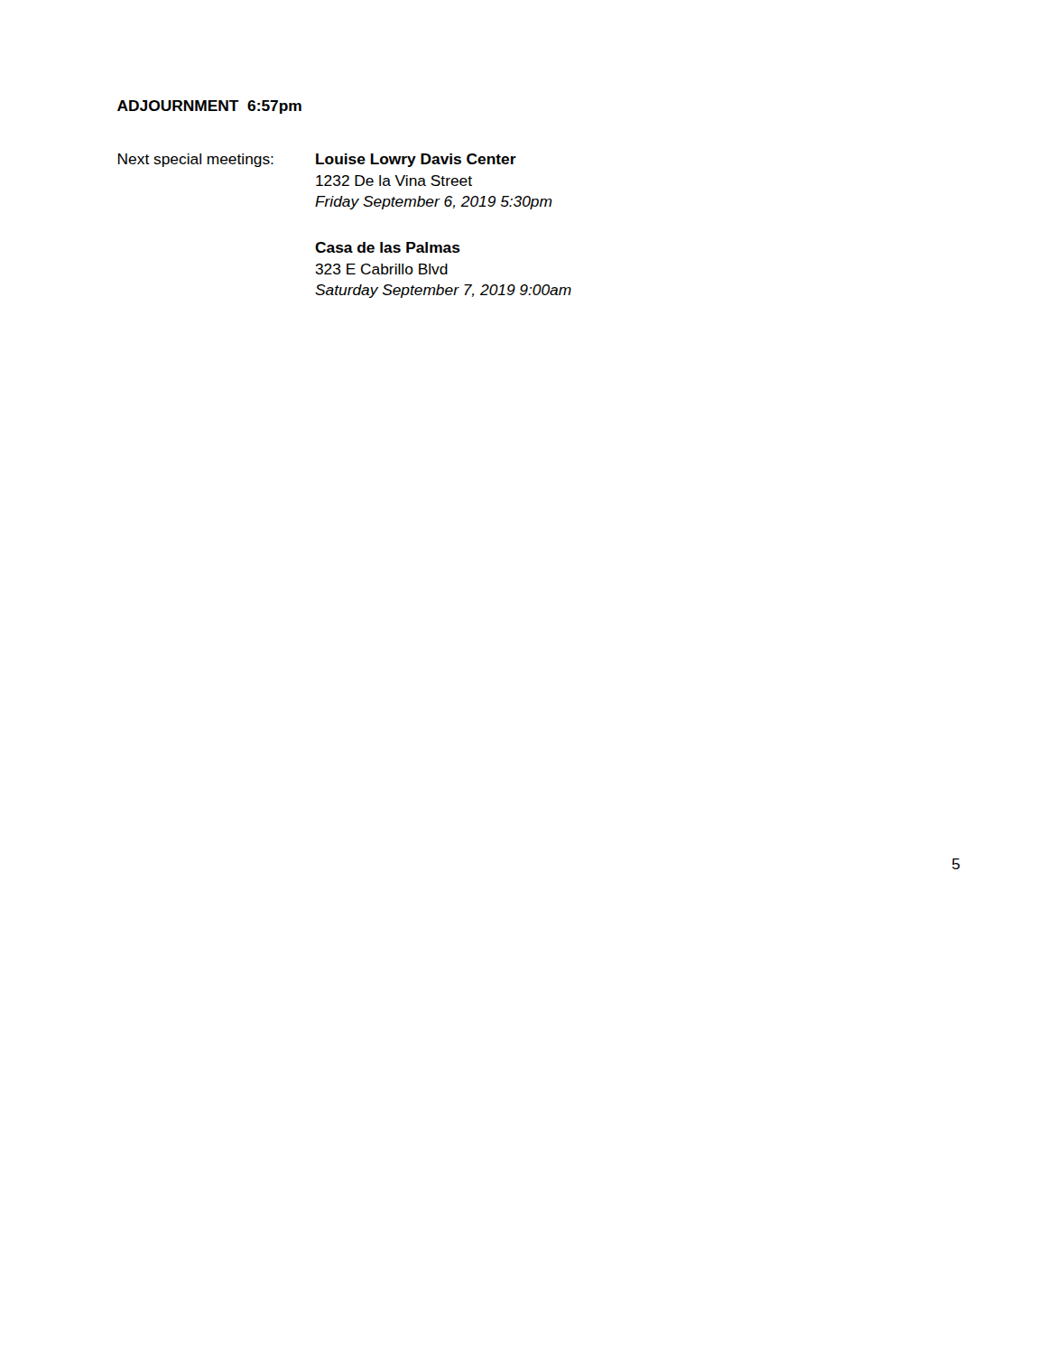ADJOURNMENT 6:57pm
Next special meetings:
Louise Lowry Davis Center
1232 De la Vina Street
Friday September 6, 2019 5:30pm
Casa de las Palmas
323 E Cabrillo Blvd
Saturday September 7, 2019 9:00am
5